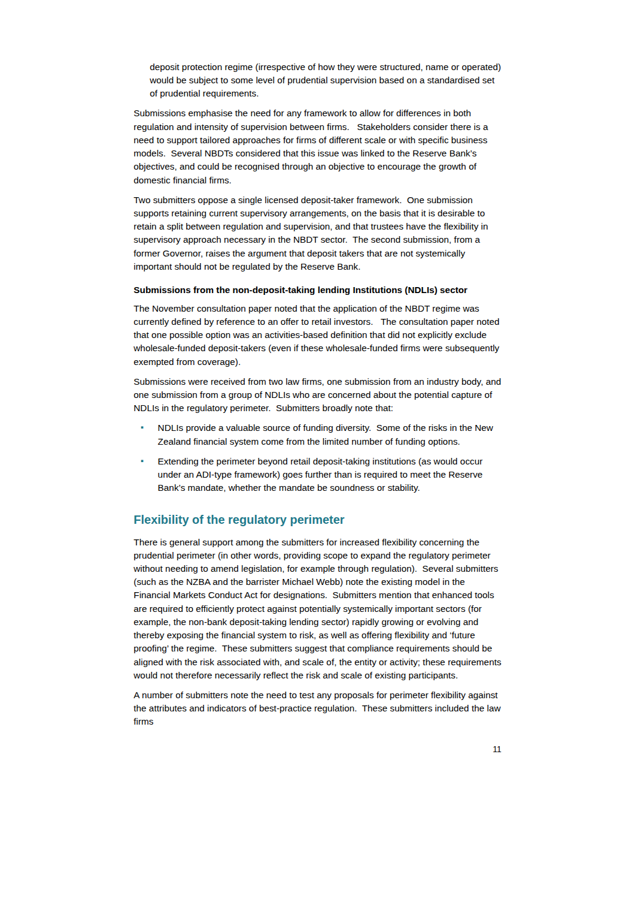deposit protection regime (irrespective of how they were structured, name or operated) would be subject to some level of prudential supervision based on a standardised set of prudential requirements.
Submissions emphasise the need for any framework to allow for differences in both regulation and intensity of supervision between firms. Stakeholders consider there is a need to support tailored approaches for firms of different scale or with specific business models. Several NBDTs considered that this issue was linked to the Reserve Bank’s objectives, and could be recognised through an objective to encourage the growth of domestic financial firms.
Two submitters oppose a single licensed deposit-taker framework. One submission supports retaining current supervisory arrangements, on the basis that it is desirable to retain a split between regulation and supervision, and that trustees have the flexibility in supervisory approach necessary in the NBDT sector. The second submission, from a former Governor, raises the argument that deposit takers that are not systemically important should not be regulated by the Reserve Bank.
Submissions from the non-deposit-taking lending Institutions (NDLIs) sector
The November consultation paper noted that the application of the NBDT regime was currently defined by reference to an offer to retail investors. The consultation paper noted that one possible option was an activities-based definition that did not explicitly exclude wholesale-funded deposit-takers (even if these wholesale-funded firms were subsequently exempted from coverage).
Submissions were received from two law firms, one submission from an industry body, and one submission from a group of NDLIs who are concerned about the potential capture of NDLIs in the regulatory perimeter. Submitters broadly note that:
NDLIs provide a valuable source of funding diversity. Some of the risks in the New Zealand financial system come from the limited number of funding options.
Extending the perimeter beyond retail deposit-taking institutions (as would occur under an ADI-type framework) goes further than is required to meet the Reserve Bank’s mandate, whether the mandate be soundness or stability.
Flexibility of the regulatory perimeter
There is general support among the submitters for increased flexibility concerning the prudential perimeter (in other words, providing scope to expand the regulatory perimeter without needing to amend legislation, for example through regulation). Several submitters (such as the NZBA and the barrister Michael Webb) note the existing model in the Financial Markets Conduct Act for designations. Submitters mention that enhanced tools are required to efficiently protect against potentially systemically important sectors (for example, the non-bank deposit-taking lending sector) rapidly growing or evolving and thereby exposing the financial system to risk, as well as offering flexibility and ‘future proofing’ the regime. These submitters suggest that compliance requirements should be aligned with the risk associated with, and scale of, the entity or activity; these requirements would not therefore necessarily reflect the risk and scale of existing participants.
A number of submitters note the need to test any proposals for perimeter flexibility against the attributes and indicators of best-practice regulation. These submitters included the law firms
11